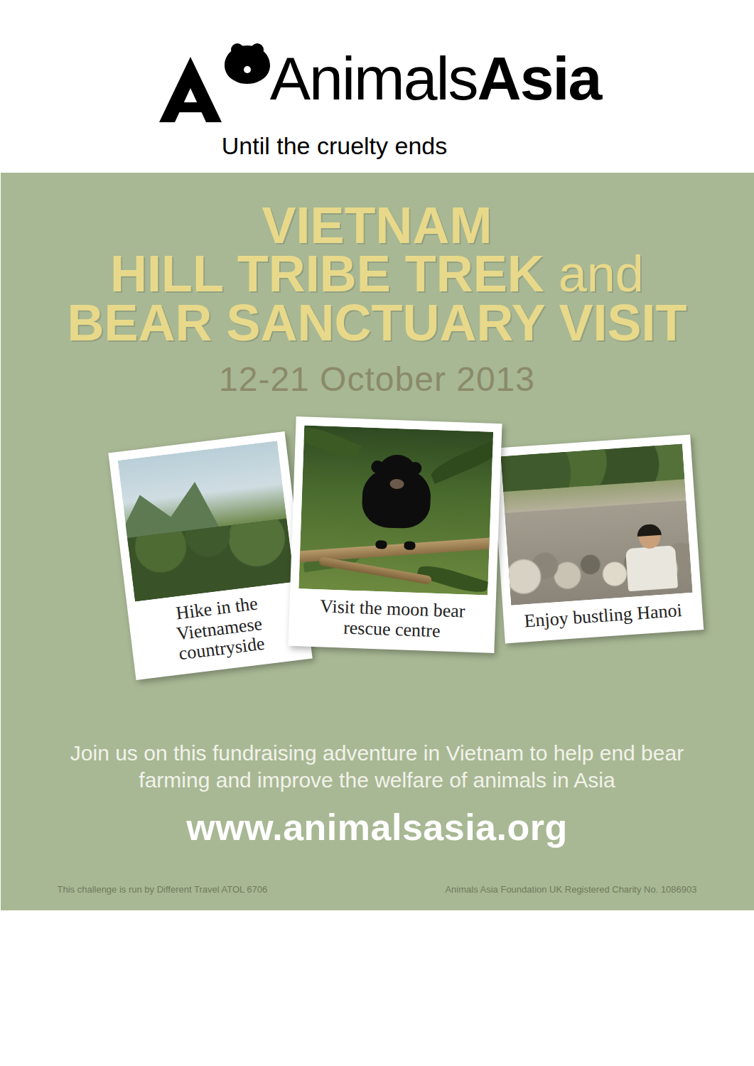Animals Asia bear logo
AnimalsAsia
Until the cruelty ends
Vietnam
Hill Tribe Trek and
Bear Sanctuary Visit
12-21 October 2013
Hike in the Vietnamese countryside
Visit the moon bear rescue centre
Enjoy bustling Hanoi
Join us on this fundraising adventure in Vietnam to help end bear farming and improve the welfare of animals in Asia
www.animalsasia.org
This challenge is run by Different Travel ATOL 6706 Animals Asia Foundation UK Registered Charity No. 1086903